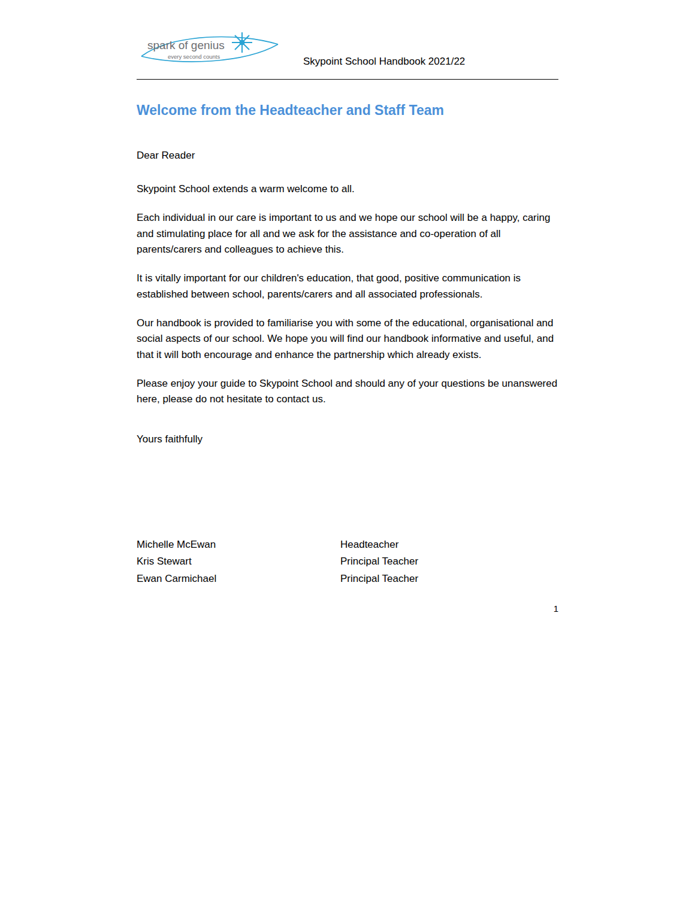spark of genius every second counts
Skypoint School Handbook 2021/22
Welcome from the Headteacher and Staff Team
Dear Reader
Skypoint School extends a warm welcome to all.
Each individual in our care is important to us and we hope our school will be a happy, caring and stimulating place for all and we ask for the assistance and co-operation of all parents/carers and colleagues to achieve this.
It is vitally important for our children's education, that good, positive communication is established between school, parents/carers and all associated professionals.
Our handbook is provided to familiarise you with some of the educational, organisational and social aspects of our school. We hope you will find our handbook informative and useful, and that it will both encourage and enhance the partnership which already exists.
Please enjoy your guide to Skypoint School and should any of your questions be unanswered here, please do not hesitate to contact us.
Yours faithfully
| Michelle McEwan | Headteacher |
| Kris Stewart | Principal Teacher |
| Ewan Carmichael | Principal Teacher |
1